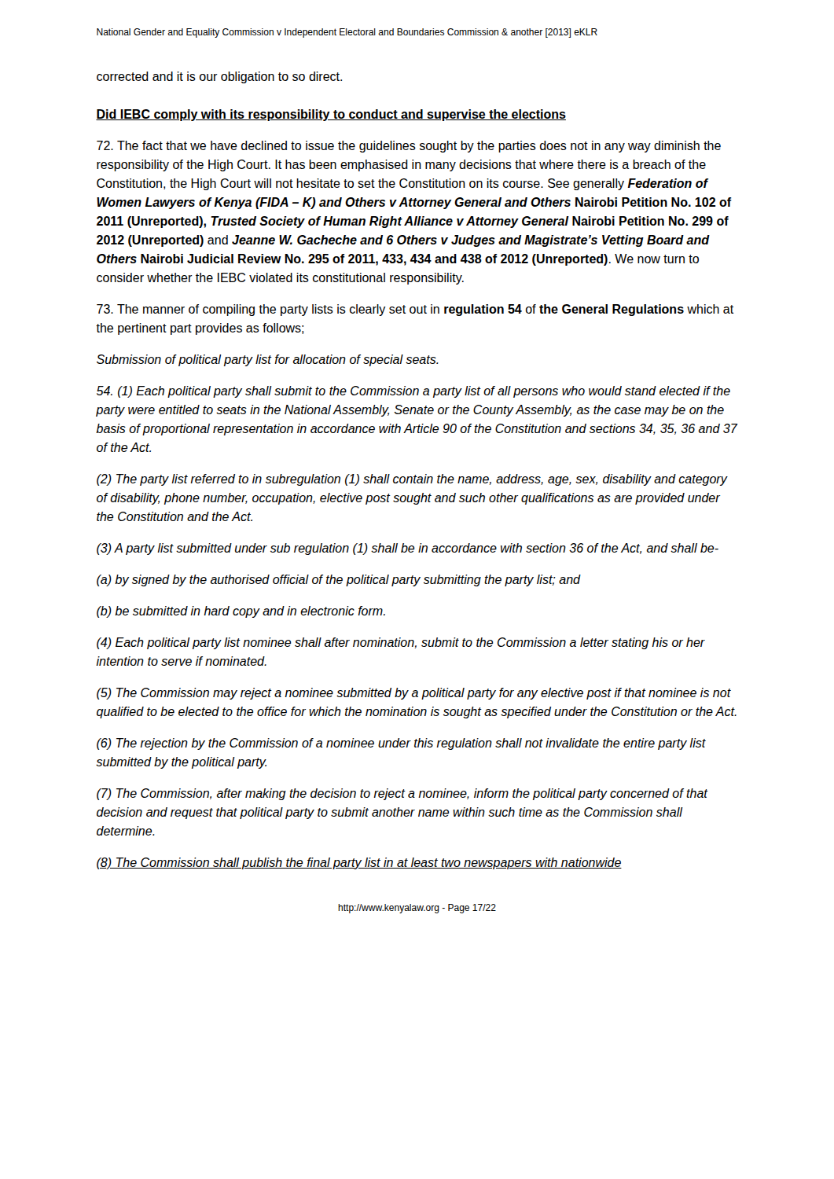National Gender and Equality Commission v Independent Electoral and Boundaries Commission & another [2013] eKLR
corrected and it is our obligation to so direct.
Did IEBC comply with its responsibility to conduct and supervise the elections
72. The fact that we have declined to issue the guidelines sought by the parties does not in any way diminish the responsibility of the High Court. It has been emphasised in many decisions that where there is a breach of the Constitution, the High Court will not hesitate to set the Constitution on its course. See generally Federation of Women Lawyers of Kenya (FIDA – K) and Others v Attorney General and Others Nairobi Petition No. 102 of 2011 (Unreported), Trusted Society of Human Right Alliance v Attorney General Nairobi Petition No. 299 of 2012 (Unreported) and Jeanne W. Gacheche and 6 Others v Judges and Magistrate’s Vetting Board and Others Nairobi Judicial Review No. 295 of 2011, 433, 434 and 438 of 2012 (Unreported). We now turn to consider whether the IEBC violated its constitutional responsibility.
73. The manner of compiling the party lists is clearly set out in regulation 54 of the General Regulations which at the pertinent part provides as follows;
Submission of political party list for allocation of special seats.
54. (1) Each political party shall submit to the Commission a party list of all persons who would stand elected if the party were entitled to seats in the National Assembly, Senate or the County Assembly, as the case may be on the basis of proportional representation in accordance with Article 90 of the Constitution and sections 34, 35, 36 and 37 of the Act.
(2) The party list referred to in subregulation (1) shall contain the name, address, age, sex, disability and category of disability, phone number, occupation, elective post sought and such other qualifications as are provided under the Constitution and the Act.
(3) A party list submitted under sub regulation (1) shall be in accordance with section 36 of the Act, and shall be-
(a) by signed by the authorised official of the political party submitting the party list; and
(b) be submitted in hard copy and in electronic form.
(4) Each political party list nominee shall after nomination, submit to the Commission a letter stating his or her intention to serve if nominated.
(5) The Commission may reject a nominee submitted by a political party for any elective post if that nominee is not qualified to be elected to the office for which the nomination is sought as specified under the Constitution or the Act.
(6) The rejection by the Commission of a nominee under this regulation shall not invalidate the entire party list submitted by the political party.
(7) The Commission, after making the decision to reject a nominee, inform the political party concerned of that decision and request that political party to submit another name within such time as the Commission shall determine.
(8) The Commission shall publish the final party list in at least two newspapers with nationwide
http://www.kenyalaw.org - Page 17/22